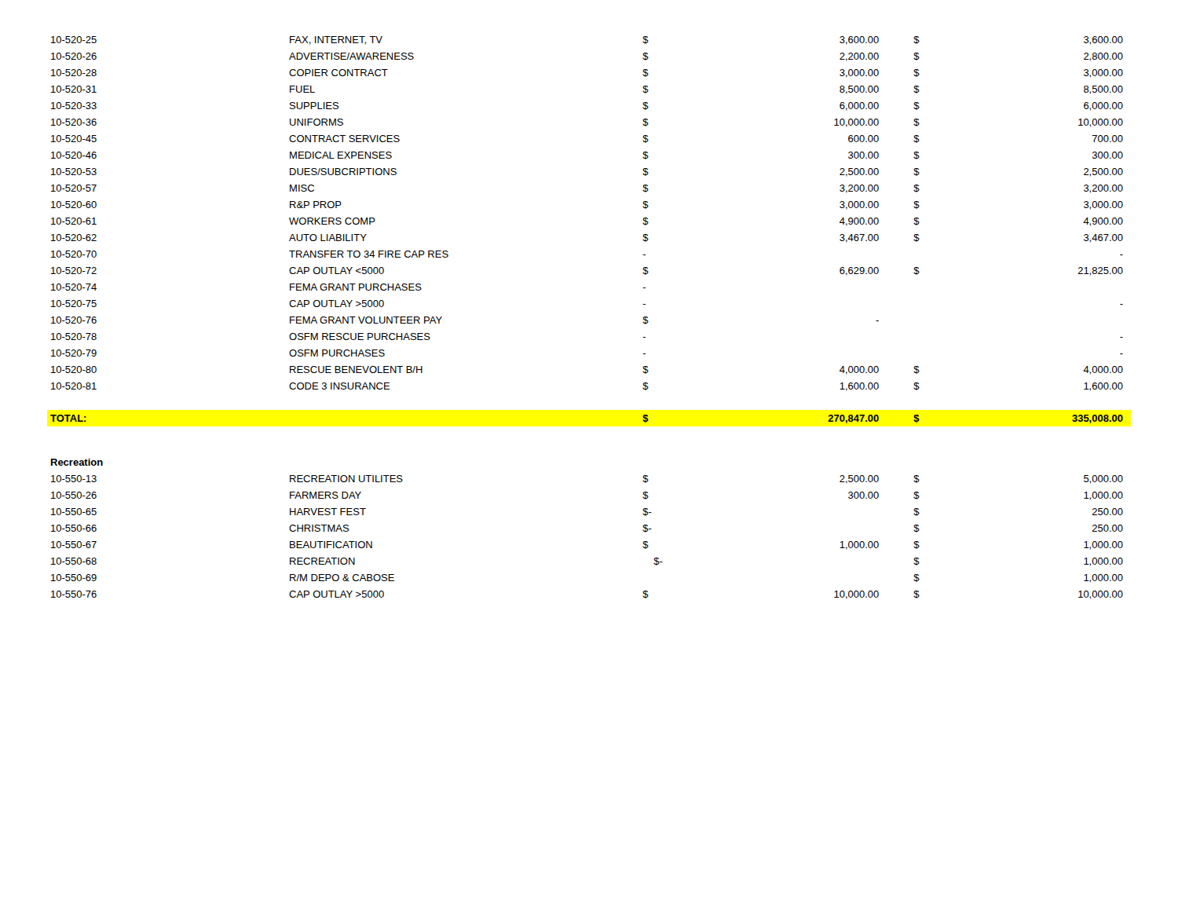| 10-520-25 | FAX, INTERNET, TV | $ | 3,600.00 | $ | 3,600.00 |
| 10-520-26 | ADVERTISE/AWARENESS | $ | 2,200.00 | $ | 2,800.00 |
| 10-520-28 | COPIER CONTRACT | $ | 3,000.00 | $ | 3,000.00 |
| 10-520-31 | FUEL | $ | 8,500.00 | $ | 8,500.00 |
| 10-520-33 | SUPPLIES | $ | 6,000.00 | $ | 6,000.00 |
| 10-520-36 | UNIFORMS | $ | 10,000.00 | $ | 10,000.00 |
| 10-520-45 | CONTRACT SERVICES | $ | 600.00 | $ | 700.00 |
| 10-520-46 | MEDICAL EXPENSES | $ | 300.00 | $ | 300.00 |
| 10-520-53 | DUES/SUBCRIPTIONS | $ | 2,500.00 | $ | 2,500.00 |
| 10-520-57 | MISC | $ | 3,200.00 | $ | 3,200.00 |
| 10-520-60 | R&P PROP | $ | 3,000.00 | $ | 3,000.00 |
| 10-520-61 | WORKERS COMP | $ | 4,900.00 | $ | 4,900.00 |
| 10-520-62 | AUTO LIABILITY | $ | 3,467.00 | $ | 3,467.00 |
| 10-520-70 | TRANSFER TO 34 FIRE CAP RES | - | | | - |
| 10-520-72 | CAP OUTLAY <5000 | $ | 6,629.00 | $ | 21,825.00 |
| 10-520-74 | FEMA GRANT PURCHASES | - | | | |
| 10-520-75 | CAP OUTLAY >5000 | - | | | - |
| 10-520-76 | FEMA GRANT VOLUNTEER PAY | $ | - | | |
| 10-520-78 | OSFM RESCUE PURCHASES | - | | | - |
| 10-520-79 | OSFM PURCHASES | - | | | - |
| 10-520-80 | RESCUE BENEVOLENT B/H | $ | 4,000.00 | $ | 4,000.00 |
| 10-520-81 | CODE 3 INSURANCE | $ | 1,600.00 | $ | 1,600.00 |
| TOTAL: | | $ | 270,847.00 | $ | 335,008.00 |
| Recreation |
| 10-550-13 | RECREATION UTILITES | $ | 2,500.00 | $ | 5,000.00 |
| 10-550-26 | FARMERS DAY | $ | 300.00 | $ | 1,000.00 |
| 10-550-65 | HARVEST FEST | $- | | $ | 250.00 |
| 10-550-66 | CHRISTMAS | $- | | $ | 250.00 |
| 10-550-67 | BEAUTIFICATION | $ | 1,000.00 | $ | 1,000.00 |
| 10-550-68 | RECREATION | $- | | $ | 1,000.00 |
| 10-550-69 | R/M DEPO & CABOSE | | | $ | 1,000.00 |
| 10-550-76 | CAP OUTLAY >5000 | $ | 10,000.00 | $ | 10,000.00 |